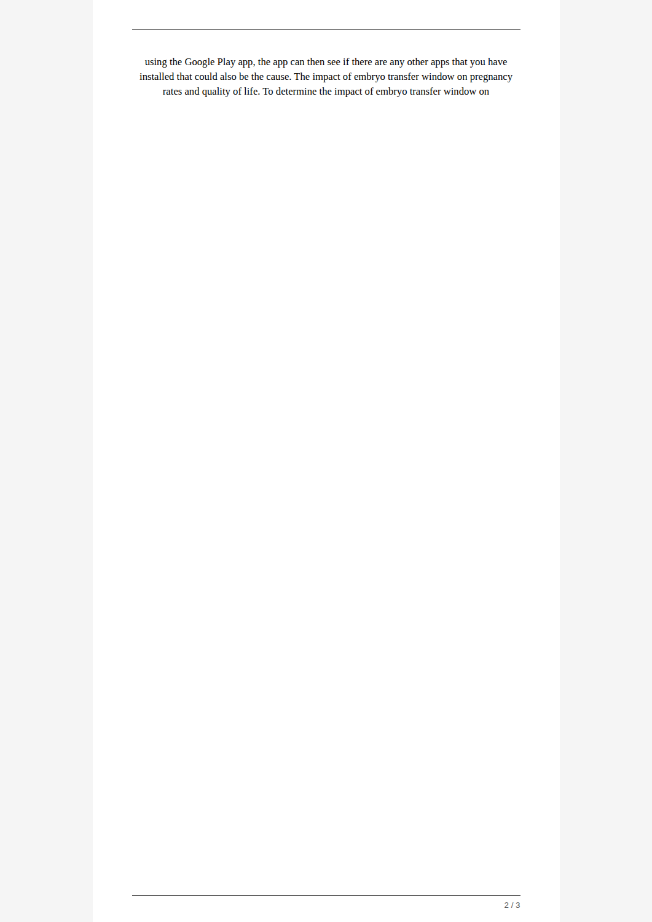using the Google Play app, the app can then see if there are any other apps that you have installed that could also be the cause. The impact of embryo transfer window on pregnancy rates and quality of life. To determine the impact of embryo transfer window on
2 / 3